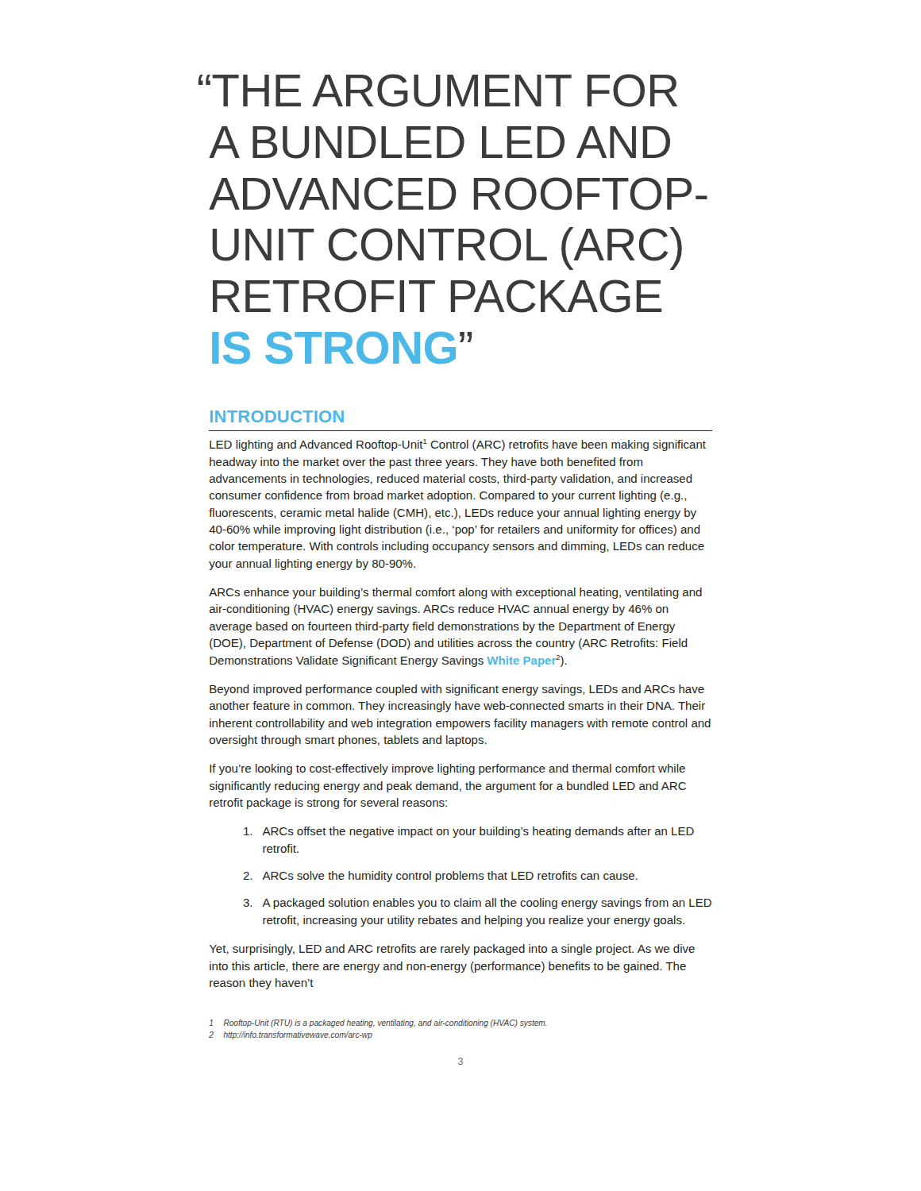“THE ARGUMENT FOR A BUNDLED LED AND ADVANCED ROOFTOP-UNIT CONTROL (ARC) RETROFIT PACKAGE IS STRONG”
INTRODUCTION
LED lighting and Advanced Rooftop-Unit1 Control (ARC) retrofits have been making significant headway into the market over the past three years. They have both benefited from advancements in technologies, reduced material costs, third-party validation, and increased consumer confidence from broad market adoption. Compared to your current lighting (e.g., fluorescents, ceramic metal halide (CMH), etc.), LEDs reduce your annual lighting energy by 40-60% while improving light distribution (i.e., ‘pop’ for retailers and uniformity for offices) and color temperature. With controls including occupancy sensors and dimming, LEDs can reduce your annual lighting energy by 80-90%.
ARCs enhance your building’s thermal comfort along with exceptional heating, ventilating and air-conditioning (HVAC) energy savings. ARCs reduce HVAC annual energy by 46% on average based on fourteen third-party field demonstrations by the Department of Energy (DOE), Department of Defense (DOD) and utilities across the country (ARC Retrofits: Field Demonstrations Validate Significant Energy Savings White Paper2).
Beyond improved performance coupled with significant energy savings, LEDs and ARCs have another feature in common. They increasingly have web-connected smarts in their DNA. Their inherent controllability and web integration empowers facility managers with remote control and oversight through smart phones, tablets and laptops.
If you’re looking to cost-effectively improve lighting performance and thermal comfort while significantly reducing energy and peak demand, the argument for a bundled LED and ARC retrofit package is strong for several reasons:
ARCs offset the negative impact on your building’s heating demands after an LED retrofit.
ARCs solve the humidity control problems that LED retrofits can cause.
A packaged solution enables you to claim all the cooling energy savings from an LED retrofit, increasing your utility rebates and helping you realize your energy goals.
Yet, surprisingly, LED and ARC retrofits are rarely packaged into a single project. As we dive into this article, there are energy and non-energy (performance) benefits to be gained. The reason they haven’t
1 Rooftop-Unit (RTU) is a packaged heating, ventilating, and air-conditioning (HVAC) system.
2 http://info.transformativewave.com/arc-wp
3